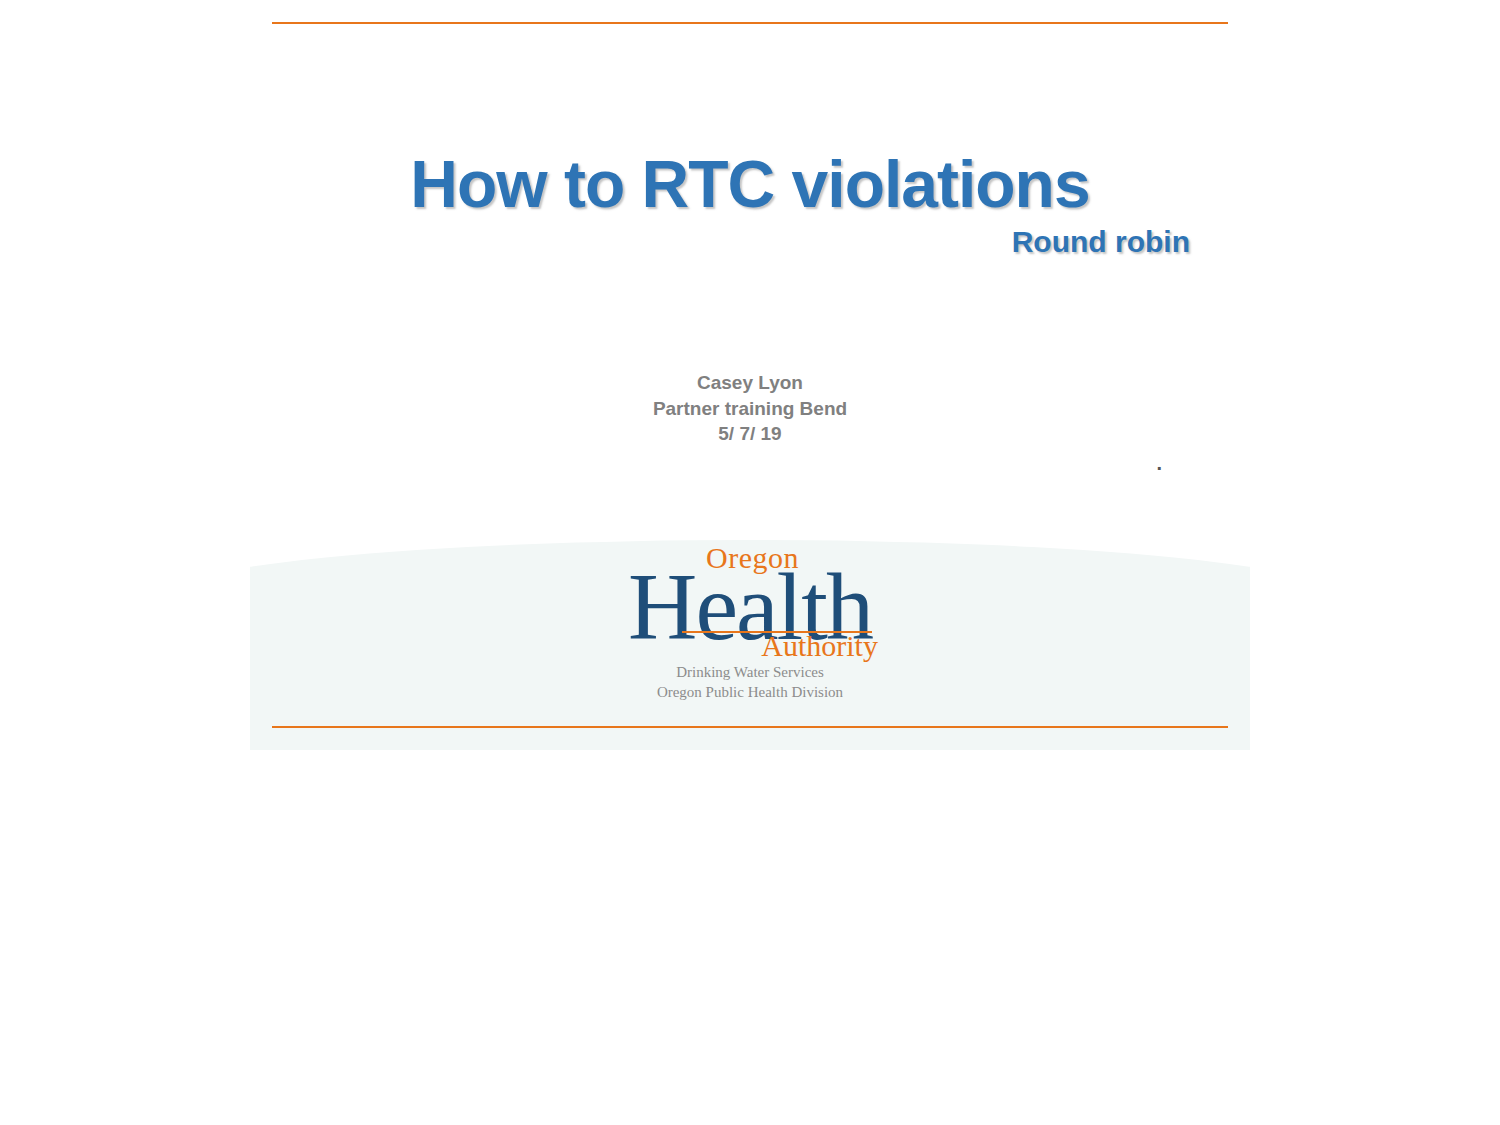How to RTC violations
Round robin
Casey Lyon
Partner training Bend
5/ 7/ 19
.
Oregon Health Authority
Drinking Water Services
Oregon Public Health Division